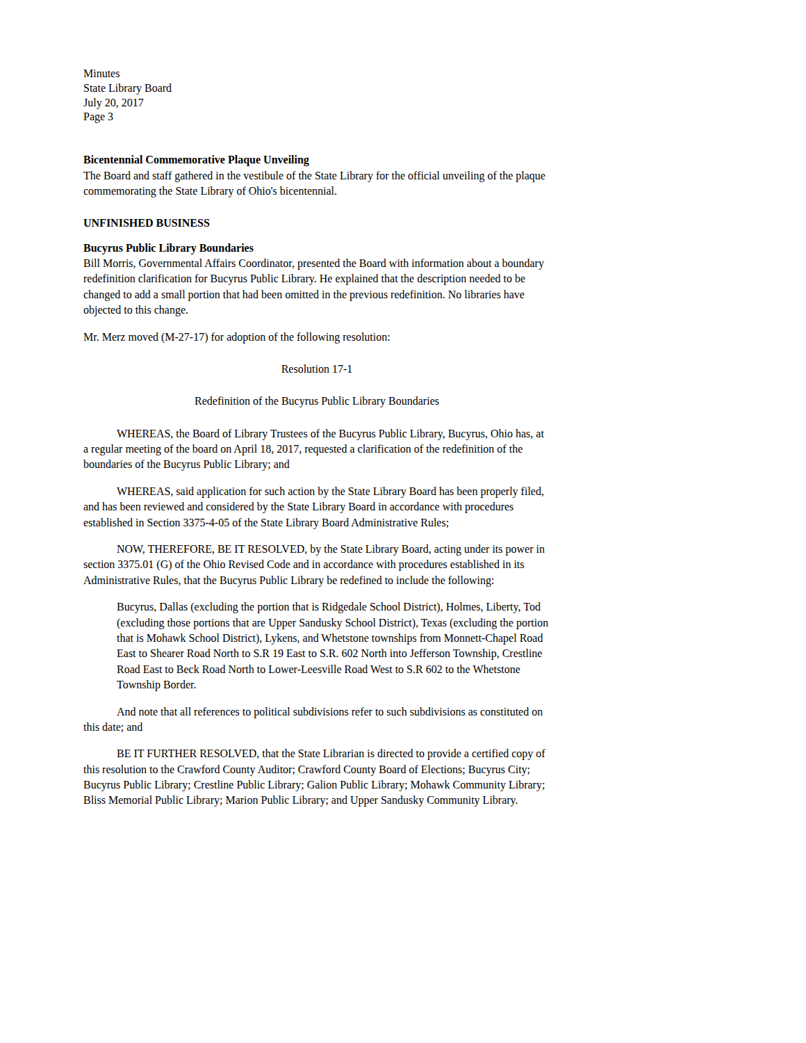Minutes
State Library Board
July 20, 2017
Page 3
Bicentennial Commemorative Plaque Unveiling
The Board and staff gathered in the vestibule of the State Library for the official unveiling of the plaque commemorating the State Library of Ohio's bicentennial.
UNFINISHED BUSINESS
Bucyrus Public Library Boundaries
Bill Morris, Governmental Affairs Coordinator, presented the Board with information about a boundary redefinition clarification for Bucyrus Public Library. He explained that the description needed to be changed to add a small portion that had been omitted in the previous redefinition. No libraries have objected to this change.
Mr. Merz moved (M-27-17) for adoption of the following resolution:
Resolution 17-1
Redefinition of the Bucyrus Public Library Boundaries
WHEREAS, the Board of Library Trustees of the Bucyrus Public Library, Bucyrus, Ohio has, at a regular meeting of the board on April 18, 2017, requested a clarification of the redefinition of the boundaries of the Bucyrus Public Library; and
WHEREAS, said application for such action by the State Library Board has been properly filed, and has been reviewed and considered by the State Library Board in accordance with procedures established in Section 3375-4-05 of the State Library Board Administrative Rules;
NOW, THEREFORE, BE IT RESOLVED, by the State Library Board, acting under its power in section 3375.01 (G) of the Ohio Revised Code and in accordance with procedures established in its Administrative Rules, that the Bucyrus Public Library be redefined to include the following:
Bucyrus, Dallas (excluding the portion that is Ridgedale School District), Holmes, Liberty, Tod (excluding those portions that are Upper Sandusky School District), Texas (excluding the portion that is Mohawk School District), Lykens, and Whetstone townships from Monnett-Chapel Road East to Shearer Road North to S.R 19 East to S.R. 602 North into Jefferson Township, Crestline Road East to Beck Road North to Lower-Leesville Road West to S.R 602 to the Whetstone Township Border.
And note that all references to political subdivisions refer to such subdivisions as constituted on this date; and
BE IT FURTHER RESOLVED, that the State Librarian is directed to provide a certified copy of this resolution to the Crawford County Auditor; Crawford County Board of Elections; Bucyrus City; Bucyrus Public Library; Crestline Public Library; Galion Public Library; Mohawk Community Library; Bliss Memorial Public Library; Marion Public Library; and Upper Sandusky Community Library.